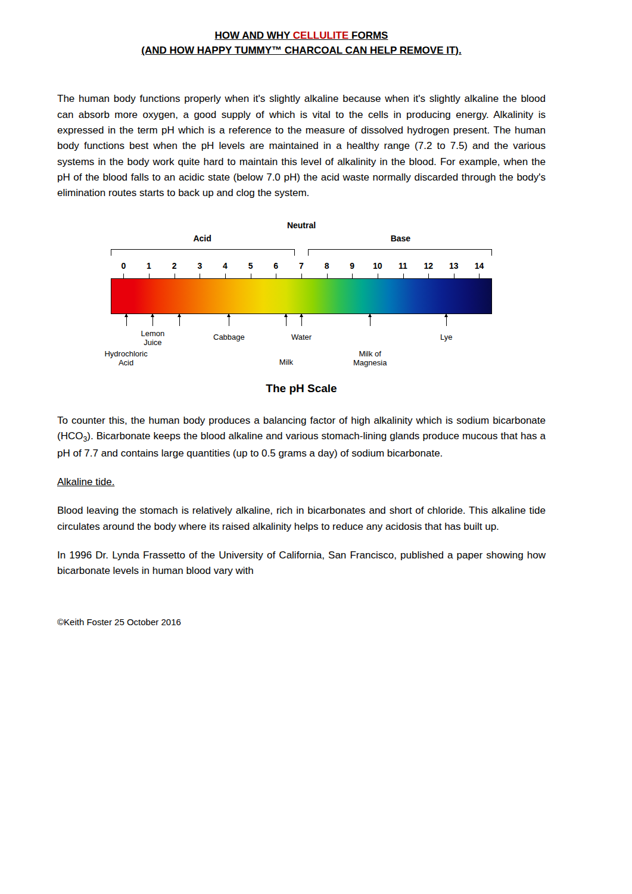HOW AND WHY CELLULITE FORMS
(AND HOW HAPPY TUMMY™ CHARCOAL CAN HELP REMOVE IT).
The human body functions properly when it's slightly alkaline because when it's slightly alkaline the blood can absorb more oxygen, a good supply of which is vital to the cells in producing energy. Alkalinity is expressed in the term pH which is a reference to the measure of dissolved hydrogen present. The human body functions best when the pH levels are maintained in a healthy range (7.2 to 7.5) and the various systems in the body work quite hard to maintain this level of alkalinity in the blood. For example, when the pH of the blood falls to an acidic state (below 7.0 pH) the acid waste normally discarded through the body's elimination routes starts to back up and clog the system.
Neutral
Acid Base
01234567891011121314
Lemon
Juice Cabbage Water Lye
Hydrochloric
Acid Milk Milk of
Magnesia
The pH Scale
To counter this, the human body produces a balancing factor of high alkalinity which is sodium bicarbonate (HCO3). Bicarbonate keeps the blood alkaline and various stomach-lining glands produce mucous that has a pH of 7.7 and contains large quantities (up to 0.5 grams a day) of sodium bicarbonate.
Alkaline tide.
Blood leaving the stomach is relatively alkaline, rich in bicarbonates and short of chloride. This alkaline tide circulates around the body where its raised alkalinity helps to reduce any acidosis that has built up.
In 1996 Dr. Lynda Frassetto of the University of California, San Francisco, published a paper showing how bicarbonate levels in human blood vary with
©Keith Foster 25 October 2016